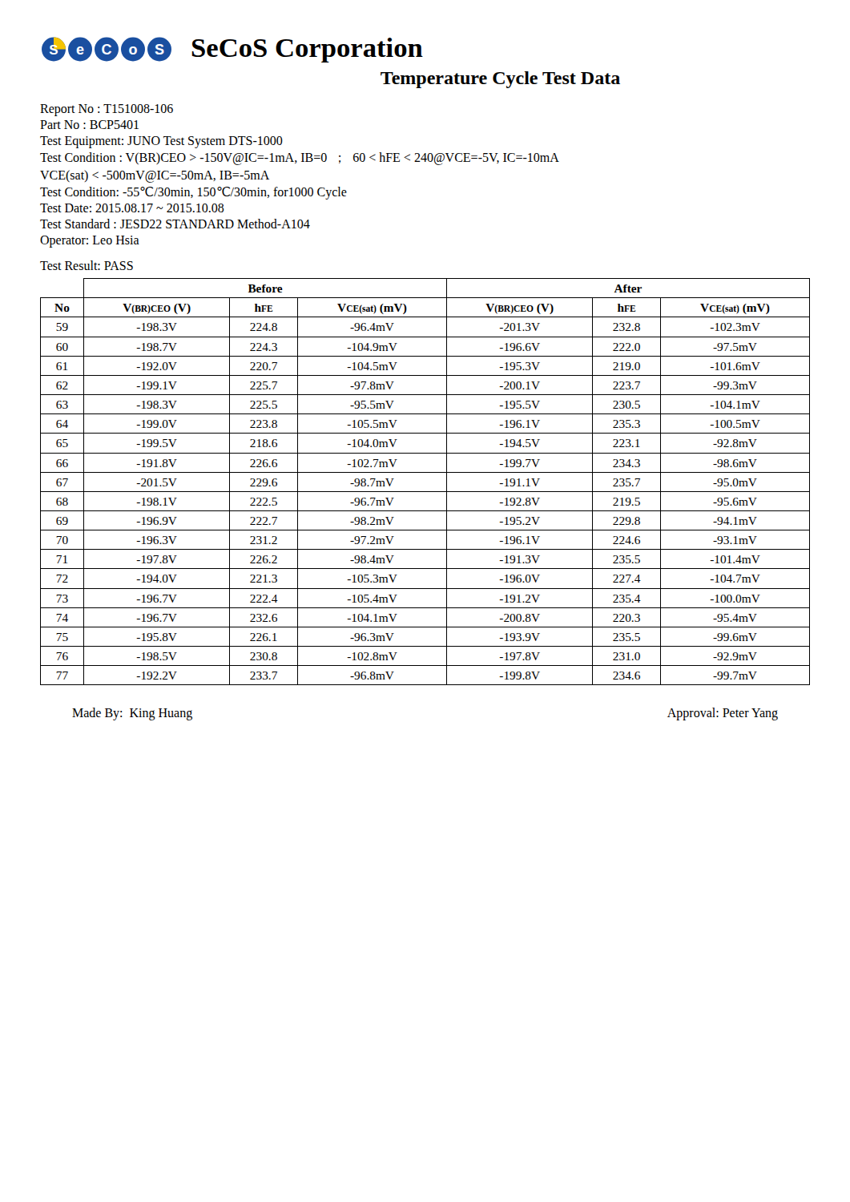S e C o S
SeCoS Corporation
Temperature Cycle Test Data
Report No : T151008-106
Part No : BCP5401
Test Equipment: JUNO Test System DTS-1000
Test Condition : V(BR)CEO > -150V@IC=-1mA, IB=0 ； 60 < hFE < 240@VCE=-5V, IC=-10mA
VCE(sat) < -500mV@IC=-50mA, IB=-5mA
Test Condition: -55℃/30min, 150℃/30min, for1000 Cycle
Test Date: 2015.08.17 ~ 2015.10.08
Test Standard : JESD22 STANDARD Method-A104
Operator: Leo Hsia
Test Result: PASS
| | Before | After |
| --- | --- | --- |
| No | V (BR)CEO (V) | h FE | V CE(sat) (mV) | V (BR)CEO (V) | h FE | V CE(sat) (mV) |
| 59 | -198.3V | 224.8 | -96.4mV | -201.3V | 232.8 | -102.3mV |
| 60 | -198.7V | 224.3 | -104.9mV | -196.6V | 222.0 | -97.5mV |
| 61 | -192.0V | 220.7 | -104.5mV | -195.3V | 219.0 | -101.6mV |
| 62 | -199.1V | 225.7 | -97.8mV | -200.1V | 223.7 | -99.3mV |
| 63 | -198.3V | 225.5 | -95.5mV | -195.5V | 230.5 | -104.1mV |
| 64 | -199.0V | 223.8 | -105.5mV | -196.1V | 235.3 | -100.5mV |
| 65 | -199.5V | 218.6 | -104.0mV | -194.5V | 223.1 | -92.8mV |
| 66 | -191.8V | 226.6 | -102.7mV | -199.7V | 234.3 | -98.6mV |
| 67 | -201.5V | 229.6 | -98.7mV | -191.1V | 235.7 | -95.0mV |
| 68 | -198.1V | 222.5 | -96.7mV | -192.8V | 219.5 | -95.6mV |
| 69 | -196.9V | 222.7 | -98.2mV | -195.2V | 229.8 | -94.1mV |
| 70 | -196.3V | 231.2 | -97.2mV | -196.1V | 224.6 | -93.1mV |
| 71 | -197.8V | 226.2 | -98.4mV | -191.3V | 235.5 | -101.4mV |
| 72 | -194.0V | 221.3 | -105.3mV | -196.0V | 227.4 | -104.7mV |
| 73 | -196.7V | 222.4 | -105.4mV | -191.2V | 235.4 | -100.0mV |
| 74 | -196.7V | 232.6 | -104.1mV | -200.8V | 220.3 | -95.4mV |
| 75 | -195.8V | 226.1 | -96.3mV | -193.9V | 235.5 | -99.6mV |
| 76 | -198.5V | 230.8 | -102.8mV | -197.8V | 231.0 | -92.9mV |
| 77 | -192.2V | 233.7 | -96.8mV | -199.8V | 234.6 | -99.7mV |
Made By: King Huang
Approval: Peter Yang